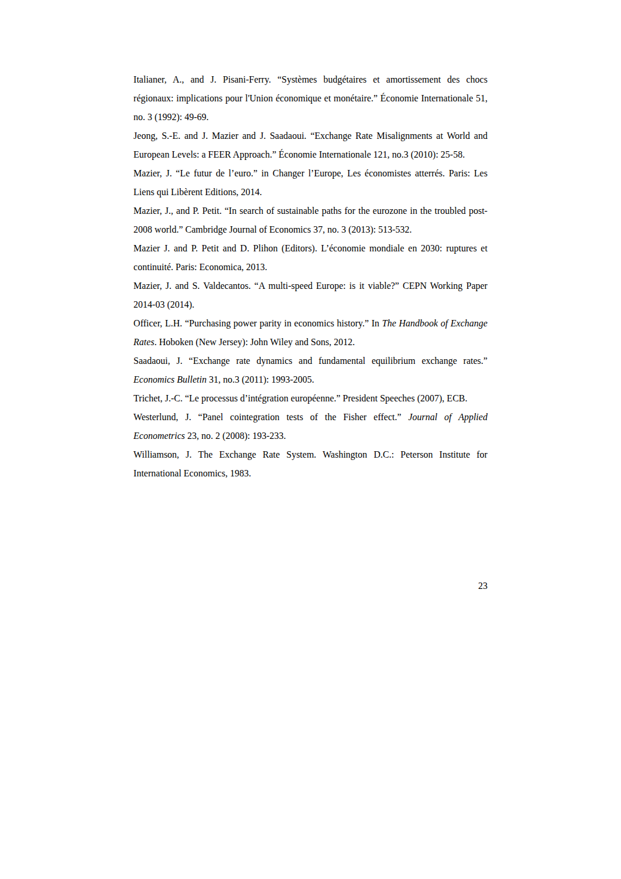Italianer, A., and J. Pisani-Ferry. “Systèmes budgétaires et amortissement des chocs régionaux: implications pour l'Union économique et monétaire.” Économie Internationale 51, no. 3 (1992): 49-69.
Jeong, S.-E. and J. Mazier and J. Saadaoui. “Exchange Rate Misalignments at World and European Levels: a FEER Approach.” Économie Internationale 121, no.3 (2010): 25-58.
Mazier, J. “Le futur de l’euro.” in Changer l’Europe, Les économistes atterrés. Paris: Les Liens qui Libèrent Editions, 2014.
Mazier, J., and P. Petit. “In search of sustainable paths for the eurozone in the troubled post-2008 world.” Cambridge Journal of Economics 37, no. 3 (2013): 513-532.
Mazier J. and P. Petit and D. Plihon (Editors). L’économie mondiale en 2030: ruptures et continuité. Paris: Economica, 2013.
Mazier, J. and S. Valdecantos. “A multi-speed Europe: is it viable?” CEPN Working Paper 2014-03 (2014).
Officer, L.H. “Purchasing power parity in economics history.” In The Handbook of Exchange Rates. Hoboken (New Jersey): John Wiley and Sons, 2012.
Saadaoui, J. “Exchange rate dynamics and fundamental equilibrium exchange rates.” Economics Bulletin 31, no.3 (2011): 1993-2005.
Trichet, J.-C. “Le processus d’intégration européenne.” President Speeches (2007), ECB.
Westerlund, J. “Panel cointegration tests of the Fisher effect.” Journal of Applied Econometrics 23, no. 2 (2008): 193-233.
Williamson, J. The Exchange Rate System. Washington D.C.: Peterson Institute for International Economics, 1983.
23